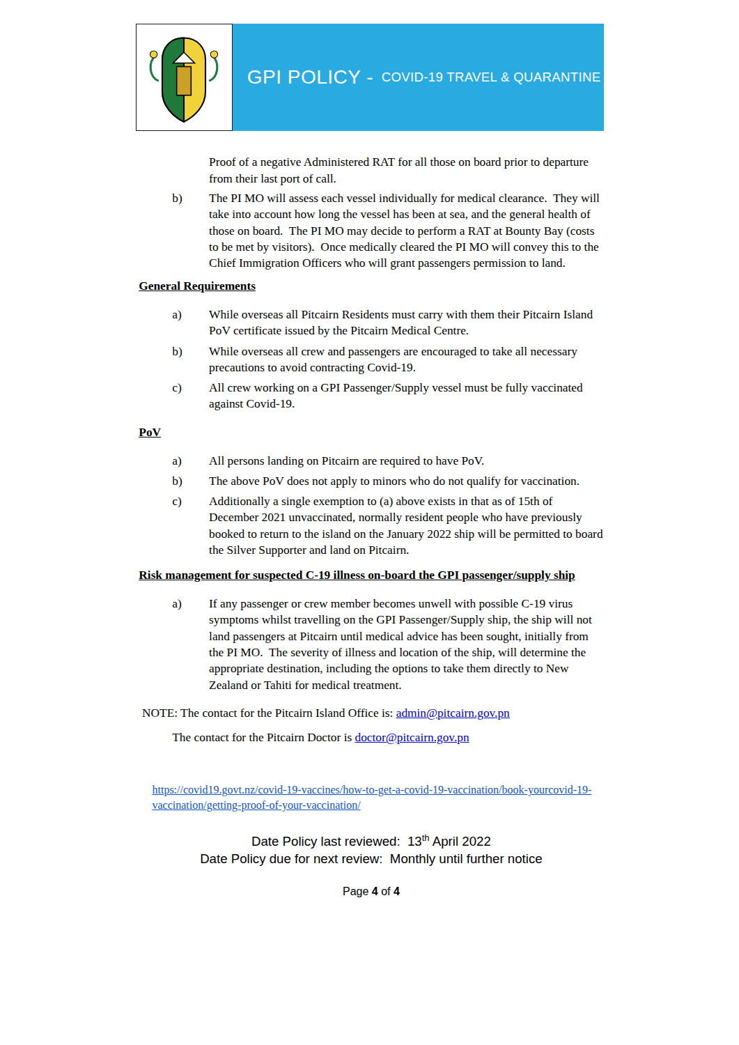GPI POLICY -COVID-19 TRAVEL & QUARANTINE
Proof of a negative Administered RAT for all those on board prior to departure from their last port of call.
b) The PI MO will assess each vessel individually for medical clearance. They will take into account how long the vessel has been at sea, and the general health of those on board. The PI MO may decide to perform a RAT at Bounty Bay (costs to be met by visitors). Once medically cleared the PI MO will convey this to the Chief Immigration Officers who will grant passengers permission to land.
General Requirements
a) While overseas all Pitcairn Residents must carry with them their Pitcairn Island PoV certificate issued by the Pitcairn Medical Centre.
b) While overseas all crew and passengers are encouraged to take all necessary precautions to avoid contracting Covid-19.
c) All crew working on a GPI Passenger/Supply vessel must be fully vaccinated against Covid-19.
PoV
a) All persons landing on Pitcairn are required to have PoV.
b) The above PoV does not apply to minors who do not qualify for vaccination.
c) Additionally a single exemption to (a) above exists in that as of 15th of December 2021 unvaccinated, normally resident people who have previously booked to return to the island on the January 2022 ship will be permitted to board the Silver Supporter and land on Pitcairn.
Risk management for suspected C-19 illness on-board the GPI passenger/supply ship
a) If any passenger or crew member becomes unwell with possible C-19 virus symptoms whilst travelling on the GPI Passenger/Supply ship, the ship will not land passengers at Pitcairn until medical advice has been sought, initially from the PI MO. The severity of illness and location of the ship, will determine the appropriate destination, including the options to take them directly to New Zealand or Tahiti for medical treatment.
NOTE: The contact for the Pitcairn Island Office is: admin@pitcairn.gov.pn
The contact for the Pitcairn Doctor is doctor@pitcairn.gov.pn
https://covid19.govt.nz/covid-19-vaccines/how-to-get-a-covid-19-vaccination/book-yourcovid-19-vaccination/getting-proof-of-your-vaccination/
Date Policy last reviewed: 13th April 2022
Date Policy due for next review: Monthly until further notice
Page 4 of 4